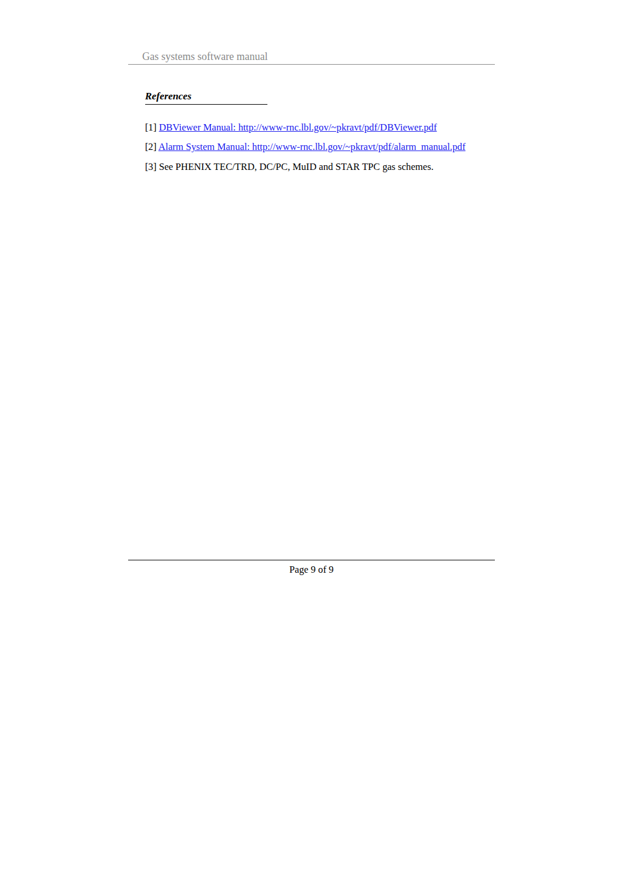Gas systems software manual
References
[1] DBViewer Manual: http://www-rnc.lbl.gov/~pkravt/pdf/DBViewer.pdf
[2] Alarm System Manual: http://www-rnc.lbl.gov/~pkravt/pdf/alarm_manual.pdf
[3] See PHENIX TEC/TRD, DC/PC, MuID and STAR TPC gas schemes.
Page 9 of 9